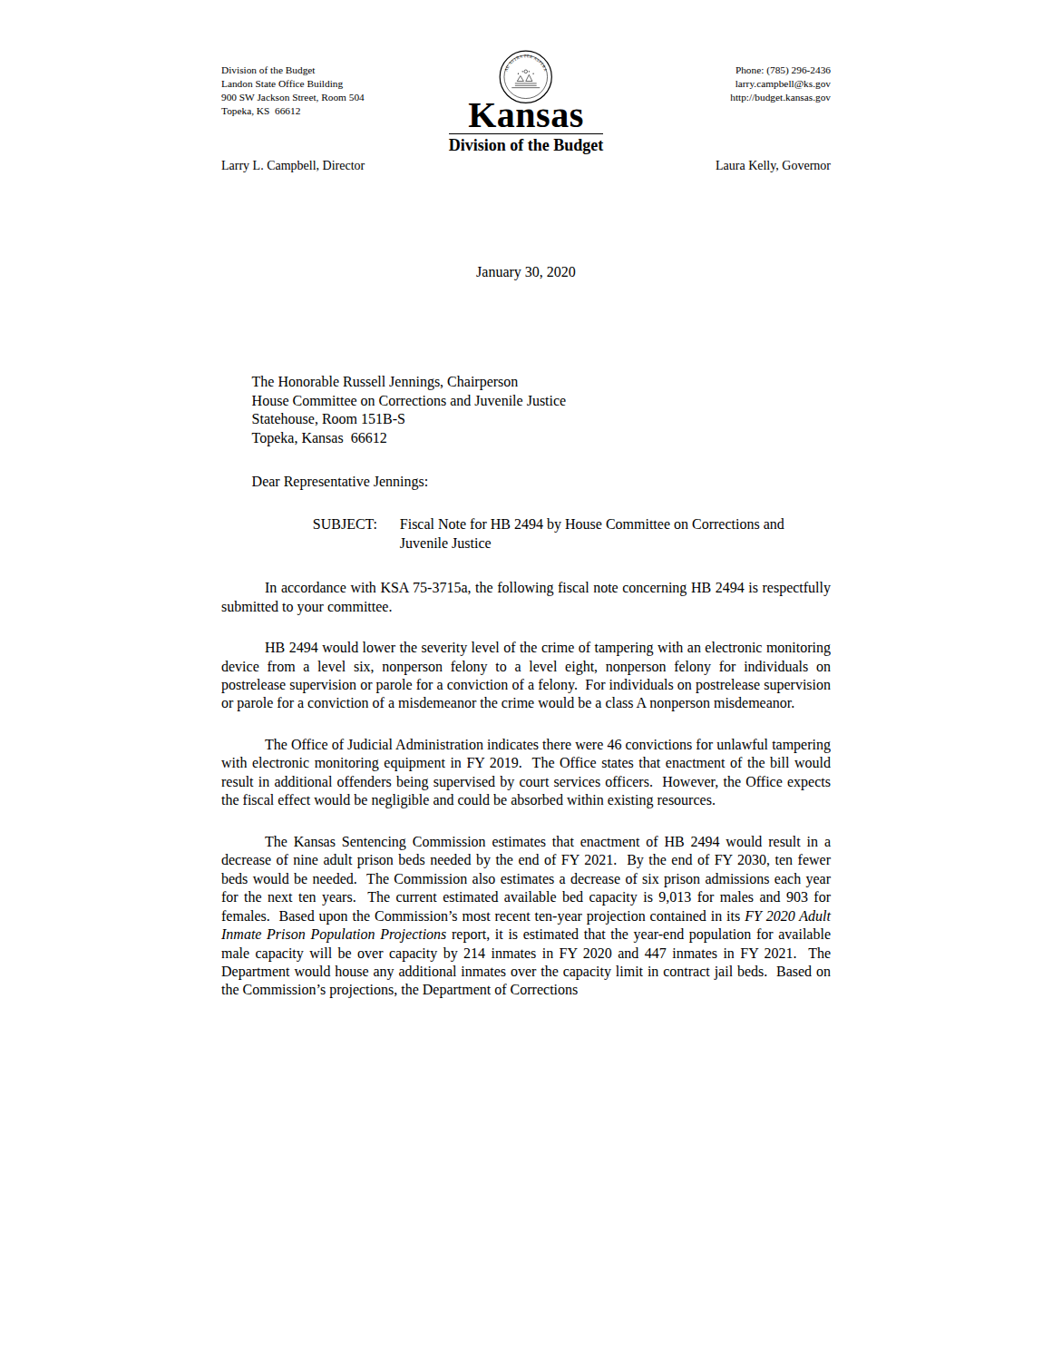Division of the Budget
Landon State Office Building
900 SW Jackson Street, Room 504
Topeka, KS 66612
Phone: (785) 296-2436
larry.campbell@ks.gov
http://budget.kansas.gov
AD ASTRA PER ASPERA
Kansas
Division of the Budget
Larry L. Campbell, Director Laura Kelly, Governor
January 30, 2020
The Honorable Russell Jennings, Chairperson
House Committee on Corrections and Juvenile Justice
Statehouse, Room 151B-S
Topeka, Kansas 66612
Dear Representative Jennings:
SUBJECT: Fiscal Note for HB 2494 by House Committee on Corrections and Juvenile Justice
In accordance with KSA 75-3715a, the following fiscal note concerning HB 2494 is respectfully submitted to your committee.
HB 2494 would lower the severity level of the crime of tampering with an electronic monitoring device from a level six, nonperson felony to a level eight, nonperson felony for individuals on postrelease supervision or parole for a conviction of a felony. For individuals on postrelease supervision or parole for a conviction of a misdemeanor the crime would be a class A nonperson misdemeanor.
The Office of Judicial Administration indicates there were 46 convictions for unlawful tampering with electronic monitoring equipment in FY 2019. The Office states that enactment of the bill would result in additional offenders being supervised by court services officers. However, the Office expects the fiscal effect would be negligible and could be absorbed within existing resources.
The Kansas Sentencing Commission estimates that enactment of HB 2494 would result in a decrease of nine adult prison beds needed by the end of FY 2021. By the end of FY 2030, ten fewer beds would be needed. The Commission also estimates a decrease of six prison admissions each year for the next ten years. The current estimated available bed capacity is 9,013 for males and 903 for females. Based upon the Commission’s most recent ten-year projection contained in its FY 2020 Adult Inmate Prison Population Projections report, it is estimated that the year-end population for available male capacity will be over capacity by 214 inmates in FY 2020 and 447 inmates in FY 2021. The Department would house any additional inmates over the capacity limit in contract jail beds. Based on the Commission’s projections, the Department of Corrections